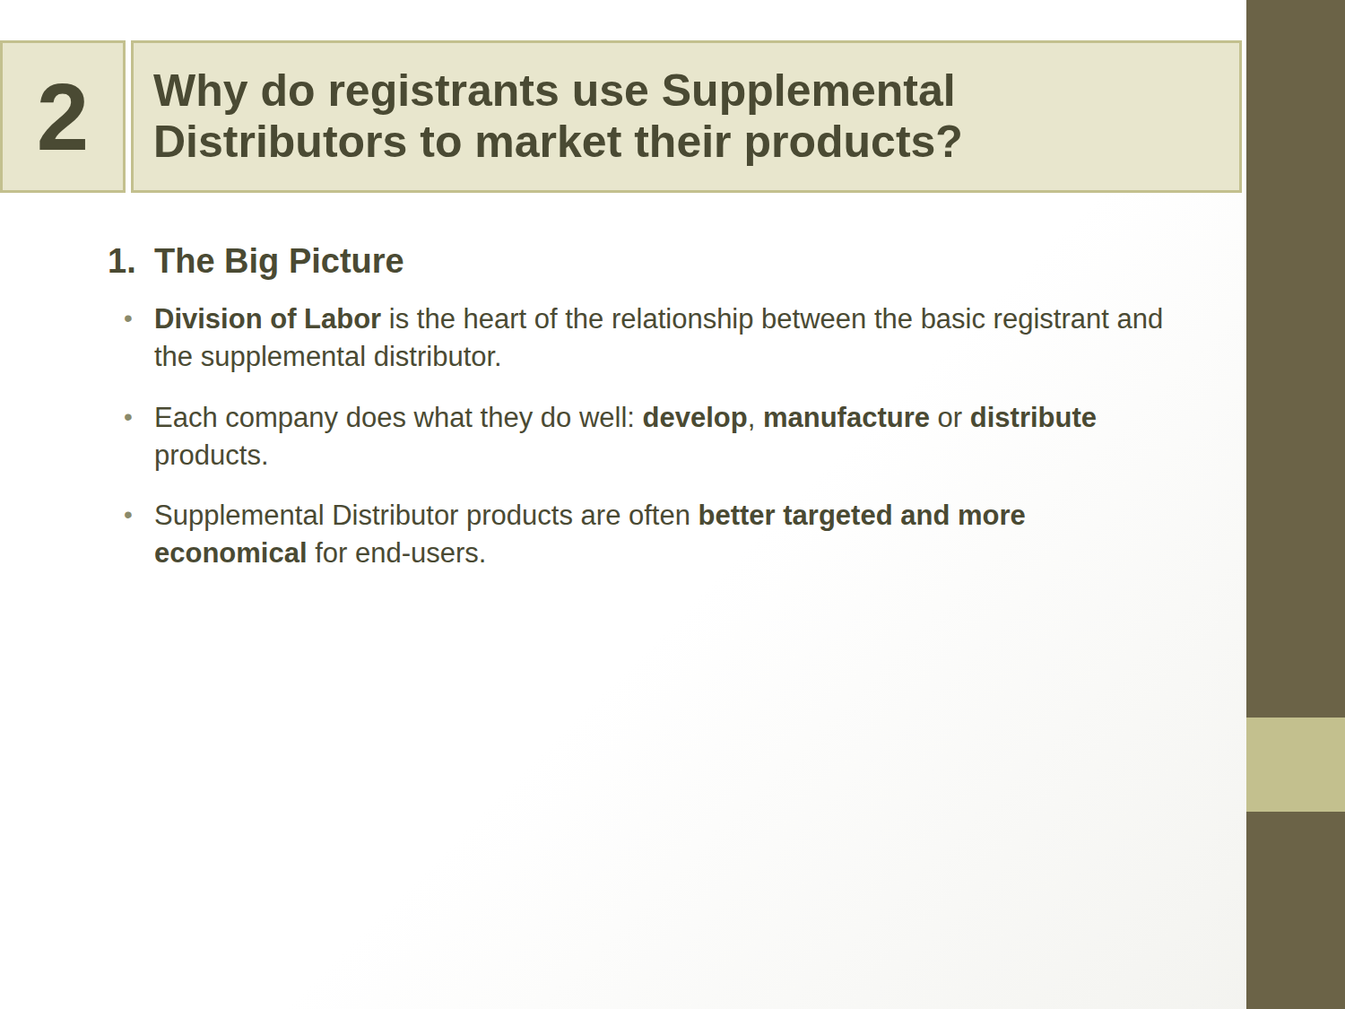2
Why do registrants use Supplemental
Distributors to market their products?
1. The Big Picture
Division of Labor is the heart of the relationship between the basic registrant and the supplemental distributor.
Each company does what they do well: develop, manufacture or distribute products.
Supplemental Distributor products are often better targeted and more economical for end-users.